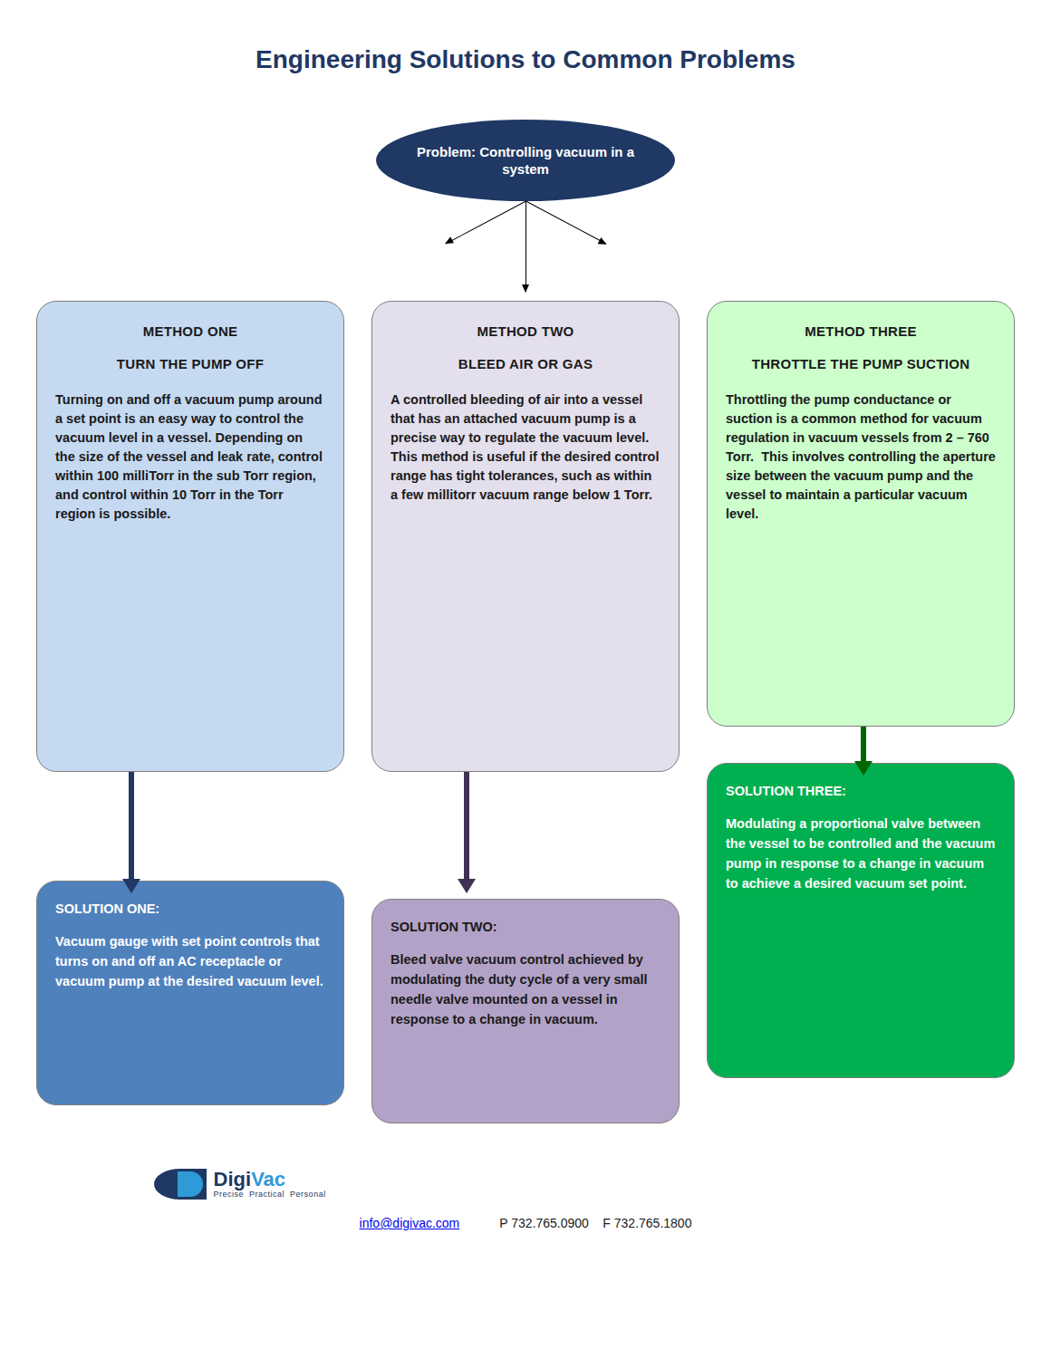Engineering Solutions to Common Problems
Problem: Controlling vacuum in a system
METHOD ONE
TURN THE PUMP OFF
Turning on and off a vacuum pump around a set point is an easy way to control the vacuum level in a vessel. Depending on the size of the vessel and leak rate, control within 100 milliTorr in the sub Torr region, and control within 10 Torr in the Torr region is possible.
SOLUTION ONE:
Vacuum gauge with set point controls that turns on and off an AC receptacle or vacuum pump at the desired vacuum level.
METHOD TWO
BLEED AIR OR GAS
A controlled bleeding of air into a vessel that has an attached vacuum pump is a precise way to regulate the vacuum level. This method is useful if the desired control range has tight tolerances, such as within a few millitorr vacuum range below 1 Torr.
SOLUTION TWO:
Bleed valve vacuum control achieved by modulating the duty cycle of a very small needle valve mounted on a vessel in response to a change in vacuum.
METHOD THREE
THROTTLE THE PUMP SUCTION
Throttling the pump conductance or suction is a common method for vacuum regulation in vacuum vessels from 2 – 760 Torr. This involves controlling the aperture size between the vacuum pump and the vessel to maintain a particular vacuum level.
SOLUTION THREE:
Modulating a proportional valve between the vessel to be controlled and the vacuum pump in response to a change in vacuum to achieve a desired vacuum set point.
DigiVac
Precise Practical Personal
info@digivac.com P 732.765.0900 F 732.765.1800